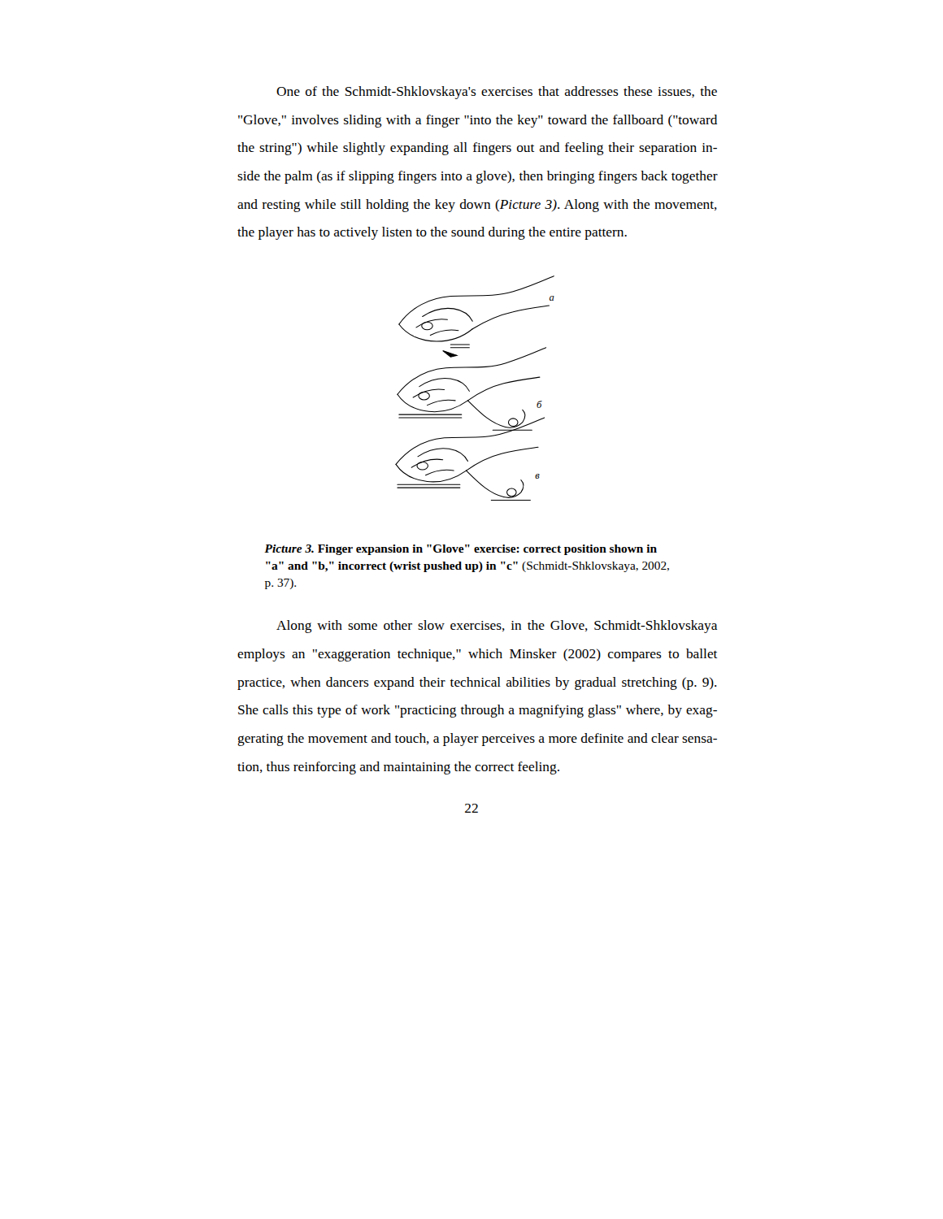One of the Schmidt-Shklovskaya's exercises that addresses these issues, the "Glove," involves sliding with a finger "into the key" toward the fallboard ("toward the string") while slightly expanding all fingers out and feeling their separation inside the palm (as if slipping fingers into a glove), then bringing fingers back together and resting while still holding the key down (Picture 3). Along with the movement, the player has to actively listen to the sound during the entire pattern.
Picture 3. Finger expansion in "Glove" exercise: correct position shown in "a" and "b," incorrect (wrist pushed up) in "c" (Schmidt-Shklovskaya, 2002, p. 37).
Along with some other slow exercises, in the Glove, Schmidt-Shklovskaya employs an "exaggeration technique," which Minsker (2002) compares to ballet practice, when dancers expand their technical abilities by gradual stretching (p. 9). She calls this type of work "practicing through a magnifying glass" where, by exaggerating the movement and touch, a player perceives a more definite and clear sensation, thus reinforcing and maintaining the correct feeling.
22